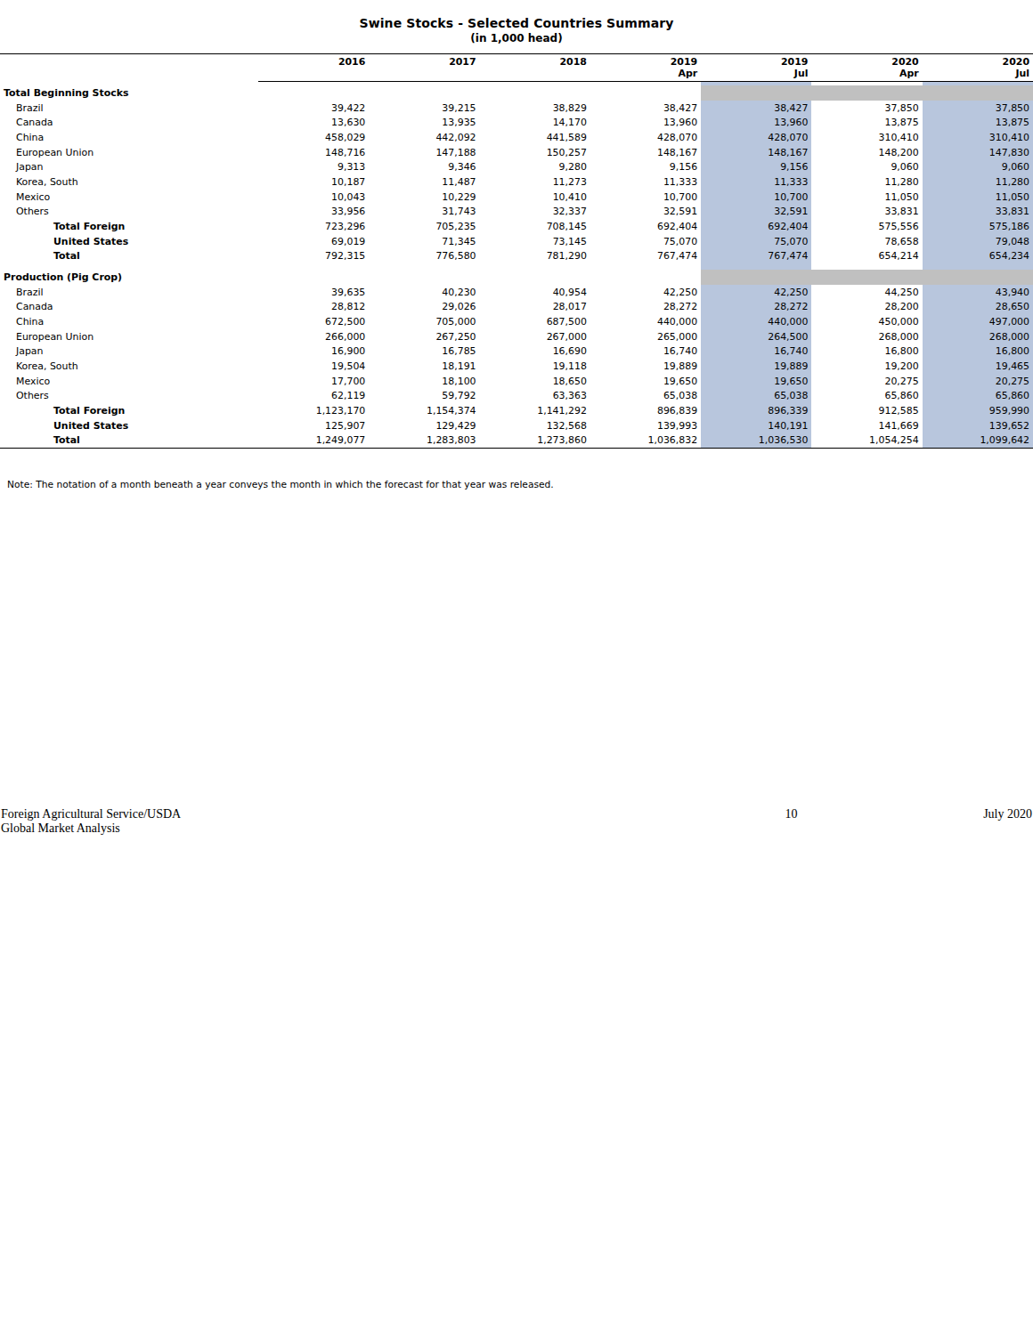Swine Stocks - Selected Countries Summary
(in 1,000 head)
| | 2016 | 2017 | 2018 | 2019 Apr | 2019 Jul | 2020 Apr | 2020 Jul |
| --- | --- | --- | --- | --- | --- | --- | --- |
| Total Beginning Stocks | | | | | | | |
| Brazil | 39,422 | 39,215 | 38,829 | 38,427 | 38,427 | 37,850 | 37,850 |
| Canada | 13,630 | 13,935 | 14,170 | 13,960 | 13,960 | 13,875 | 13,875 |
| China | 458,029 | 442,092 | 441,589 | 428,070 | 428,070 | 310,410 | 310,410 |
| European Union | 148,716 | 147,188 | 150,257 | 148,167 | 148,167 | 148,200 | 147,830 |
| Japan | 9,313 | 9,346 | 9,280 | 9,156 | 9,156 | 9,060 | 9,060 |
| Korea, South | 10,187 | 11,487 | 11,273 | 11,333 | 11,333 | 11,280 | 11,280 |
| Mexico | 10,043 | 10,229 | 10,410 | 10,700 | 10,700 | 11,050 | 11,050 |
| Others | 33,956 | 31,743 | 32,337 | 32,591 | 32,591 | 33,831 | 33,831 |
| Total Foreign | 723,296 | 705,235 | 708,145 | 692,404 | 692,404 | 575,556 | 575,186 |
| United States | 69,019 | 71,345 | 73,145 | 75,070 | 75,070 | 78,658 | 79,048 |
| Total | 792,315 | 776,580 | 781,290 | 767,474 | 767,474 | 654,214 | 654,234 |
| Production (Pig Crop) | | | | | | | |
| Brazil | 39,635 | 40,230 | 40,954 | 42,250 | 42,250 | 44,250 | 43,940 |
| Canada | 28,812 | 29,026 | 28,017 | 28,272 | 28,272 | 28,200 | 28,650 |
| China | 672,500 | 705,000 | 687,500 | 440,000 | 440,000 | 450,000 | 497,000 |
| European Union | 266,000 | 267,250 | 267,000 | 265,000 | 264,500 | 268,000 | 268,000 |
| Japan | 16,900 | 16,785 | 16,690 | 16,740 | 16,740 | 16,800 | 16,800 |
| Korea, South | 19,504 | 18,191 | 19,118 | 19,889 | 19,889 | 19,200 | 19,465 |
| Mexico | 17,700 | 18,100 | 18,650 | 19,650 | 19,650 | 20,275 | 20,275 |
| Others | 62,119 | 59,792 | 63,363 | 65,038 | 65,038 | 65,860 | 65,860 |
| Total Foreign | 1,123,170 | 1,154,374 | 1,141,292 | 896,839 | 896,339 | 912,585 | 959,990 |
| United States | 125,907 | 129,429 | 132,568 | 139,993 | 140,191 | 141,669 | 139,652 |
| Total | 1,249,077 | 1,283,803 | 1,273,860 | 1,036,832 | 1,036,530 | 1,054,254 | 1,099,642 |
Note: The notation of a month beneath a year conveys the month in which the forecast for that year was released.
| Foreign Agricultural Service/USDA Global Market Analysis | 10 | July 2020 |